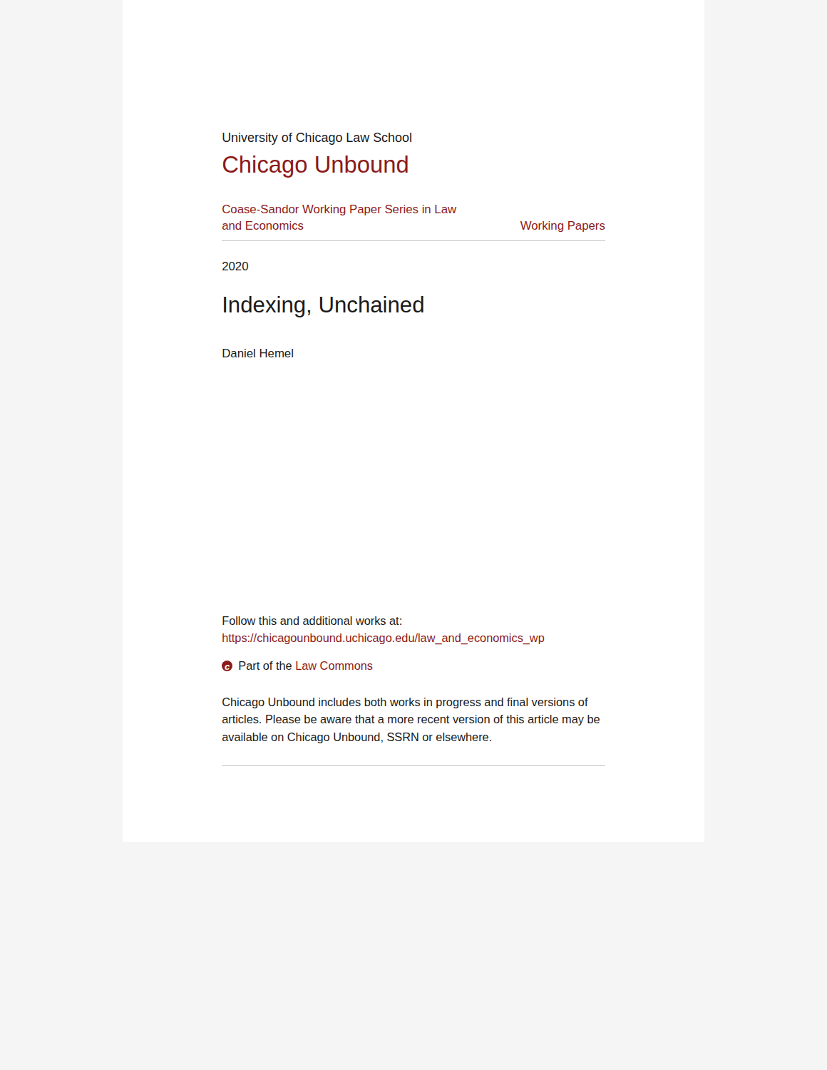University of Chicago Law School
Chicago Unbound
Coase-Sandor Working Paper Series in Law and Economics
Working Papers
2020
Indexing, Unchained
Daniel Hemel
Follow this and additional works at: https://chicagounbound.uchicago.edu/law_and_economics_wp
c Part of the Law Commons
Chicago Unbound includes both works in progress and final versions of articles. Please be aware that a more recent version of this article may be available on Chicago Unbound, SSRN or elsewhere.